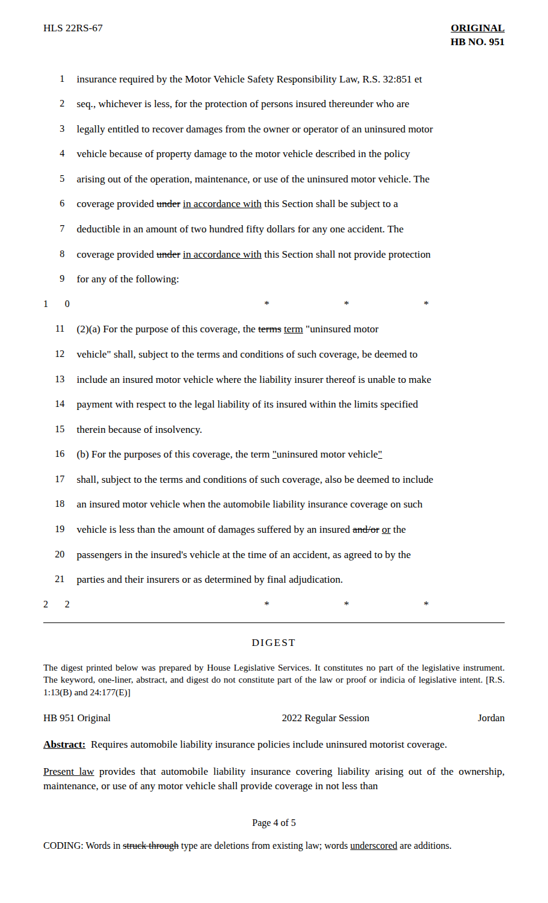HLS 22RS-67
ORIGINAL
HB NO. 951
insurance required by the Motor Vehicle Safety Responsibility Law, R.S. 32:851 et
seq., whichever is less, for the protection of persons insured thereunder who are
legally entitled to recover damages from the owner or operator of an uninsured motor
vehicle because of property damage to the motor vehicle described in the policy
arising out of the operation, maintenance, or use of the uninsured motor vehicle. The
coverage provided under in accordance with this Section shall be subject to a
deductible in an amount of two hundred fifty dollars for any one accident. The
coverage provided under in accordance with this Section shall not provide protection
for any of the following:
* * *
(2)(a) For the purpose of this coverage, the terms term "uninsured motor
vehicle" shall, subject to the terms and conditions of such coverage, be deemed to
include an insured motor vehicle where the liability insurer thereof is unable to make
payment with respect to the legal liability of its insured within the limits specified
therein because of insolvency.
(b) For the purposes of this coverage, the term "uninsured motor vehicle"
shall, subject to the terms and conditions of such coverage, also be deemed to include
an insured motor vehicle when the automobile liability insurance coverage on such
vehicle is less than the amount of damages suffered by an insured and/or or the
passengers in the insured's vehicle at the time of an accident, as agreed to by the
parties and their insurers or as determined by final adjudication.
* * *
DIGEST
The digest printed below was prepared by House Legislative Services. It constitutes no part of the legislative instrument. The keyword, one-liner, abstract, and digest do not constitute part of the law or proof or indicia of legislative intent. [R.S. 1:13(B) and 24:177(E)]
| HB 951 Original | 2022 Regular Session | Jordan |
Abstract: Requires automobile liability insurance policies include uninsured motorist coverage.
Present law provides that automobile liability insurance covering liability arising out of the ownership, maintenance, or use of any motor vehicle shall provide coverage in not less than
Page 4 of 5
CODING: Words in struck through type are deletions from existing law; words underscored are additions.